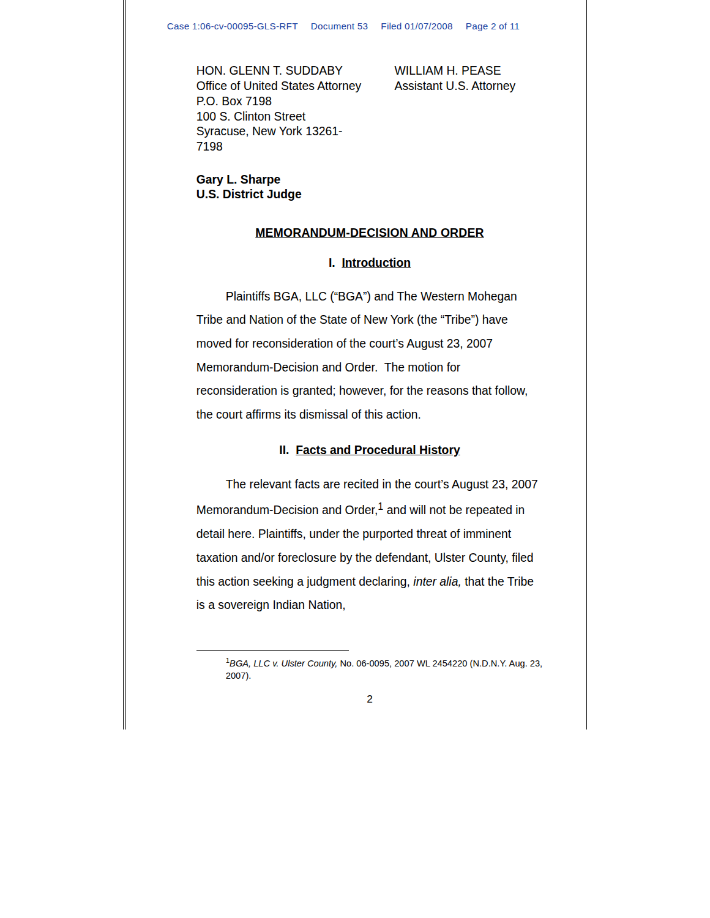Case 1:06-cv-00095-GLS-RFT Document 53 Filed 01/07/2008 Page 2 of 11
HON. GLENN T. SUDDABY
Office of United States Attorney
P.O. Box 7198
100 S. Clinton Street
Syracuse, New York 13261-7198
WILLIAM H. PEASE
Assistant U.S. Attorney
Gary L. Sharpe
U.S. District Judge
MEMORANDUM-DECISION AND ORDER
I. Introduction
Plaintiffs BGA, LLC (“BGA”) and The Western Mohegan Tribe and Nation of the State of New York (the “Tribe”) have moved for reconsideration of the court’s August 23, 2007 Memorandum-Decision and Order. The motion for reconsideration is granted; however, for the reasons that follow, the court affirms its dismissal of this action.
II. Facts and Procedural History
The relevant facts are recited in the court’s August 23, 2007 Memorandum-Decision and Order,1 and will not be repeated in detail here. Plaintiffs, under the purported threat of imminent taxation and/or foreclosure by the defendant, Ulster County, filed this action seeking a judgment declaring, inter alia, that the Tribe is a sovereign Indian Nation,
1BGA, LLC v. Ulster County, No. 06-0095, 2007 WL 2454220 (N.D.N.Y. Aug. 23, 2007).
2